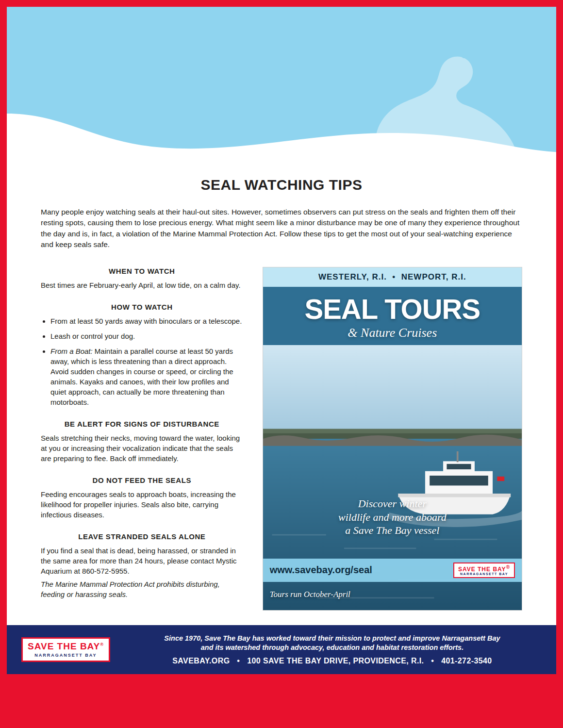SEAL WATCHING TIPS
Many people enjoy watching seals at their haul-out sites. However, sometimes observers can put stress on the seals and frighten them off their resting spots, causing them to lose precious energy. What might seem like a minor disturbance may be one of many they experience throughout the day and is, in fact, a violation of the Marine Mammal Protection Act. Follow these tips to get the most out of your seal-watching experience and keep seals safe.
WHEN TO WATCH
Best times are February-early April, at low tide, on a calm day.
HOW TO WATCH
From at least 50 yards away with binoculars or a telescope.
Leash or control your dog.
From a Boat: Maintain a parallel course at least 50 yards away, which is less threatening than a direct approach. Avoid sudden changes in course or speed, or circling the animals. Kayaks and canoes, with their low profiles and quiet approach, can actually be more threatening than motorboats.
BE ALERT FOR SIGNS OF DISTURBANCE
Seals stretching their necks, moving toward the water, looking at you or increasing their vocalization indicate that the seals are preparing to flee. Back off immediately.
DO NOT FEED THE SEALS
Feeding encourages seals to approach boats, increasing the likelihood for propeller injuries. Seals also bite, carrying infectious diseases.
LEAVE STRANDED SEALS ALONE
If you find a seal that is dead, being harassed, or stranded in the same area for more than 24 hours, please contact Mystic Aquarium at 860-572-5955.
The Marine Mammal Protection Act prohibits disturbing, feeding or harassing seals.
WESTERLY, R.I. • NEWPORT, R.I.
SEAL TOURS
& Nature Cruises
Discover winter
wildlife and more aboard
a Save The Bay vessel
www.savebay.org/seal
SAVE THE BAY®
NARRAGANSETT BAY
Tours run October-April
SAVE THE BAY®
NARRAGANSETT BAY
Since 1970, Save The Bay has worked toward their mission to protect and improve Narragansett Bay
and its watershed through advocacy, education and habitat restoration efforts.
SAVEBAY.ORG • 100 SAVE THE BAY DRIVE, PROVIDENCE, R.I. • 401-272-3540